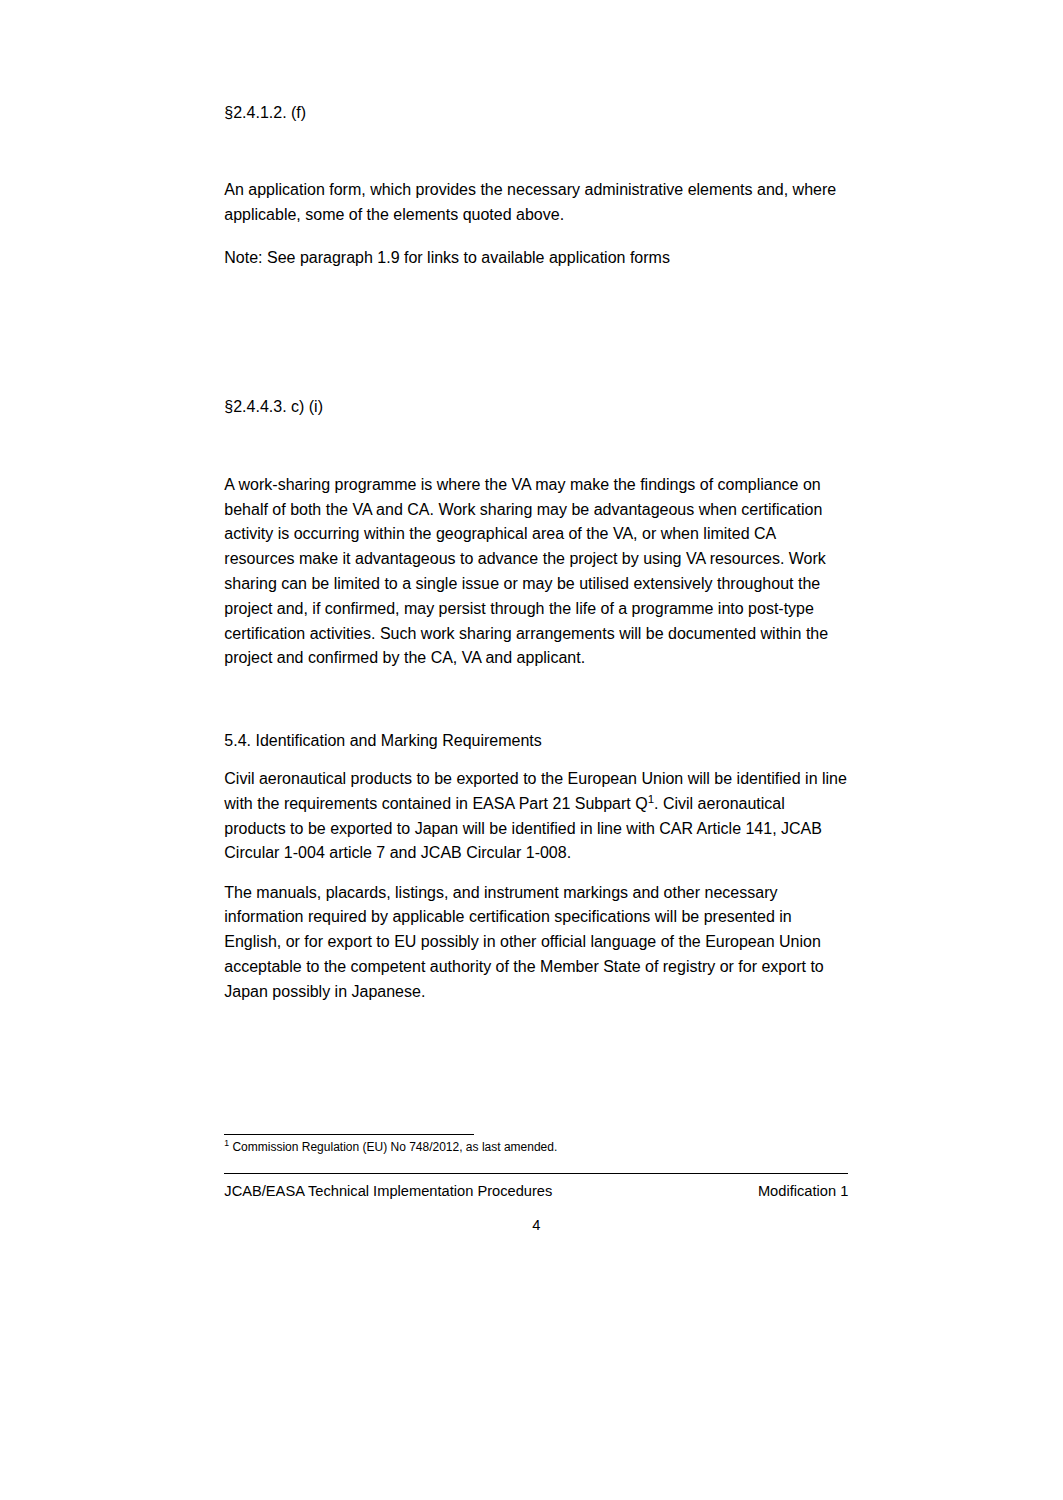§2.4.1.2. (f)
An application form, which provides the necessary administrative elements and, where applicable, some of the elements quoted above.
Note: See paragraph 1.9 for links to available application forms
§2.4.4.3. c) (i)
A work-sharing programme is where the VA may make the findings of compliance on behalf of both the VA and CA. Work sharing may be advantageous when certification activity is occurring within the geographical area of the VA, or when limited CA resources make it advantageous to advance the project by using VA resources. Work sharing can be limited to a single issue or may be utilised extensively throughout the project and, if confirmed, may persist through the life of a programme into post-type certification activities. Such work sharing arrangements will be documented within the project and confirmed by the CA, VA and applicant.
5.4. Identification and Marking Requirements
Civil aeronautical products to be exported to the European Union will be identified in line with the requirements contained in EASA Part 21 Subpart Q1. Civil aeronautical products to be exported to Japan will be identified in line with CAR Article 141, JCAB Circular 1-004 article 7 and JCAB Circular 1-008.
The manuals, placards, listings, and instrument markings and other necessary information required by applicable certification specifications will be presented in English, or for export to EU possibly in other official language of the European Union acceptable to the competent authority of the Member State of registry or for export to Japan possibly in Japanese.
1 Commission Regulation (EU) No 748/2012, as last amended.
JCAB/EASA Technical Implementation Procedures Modification 1
4